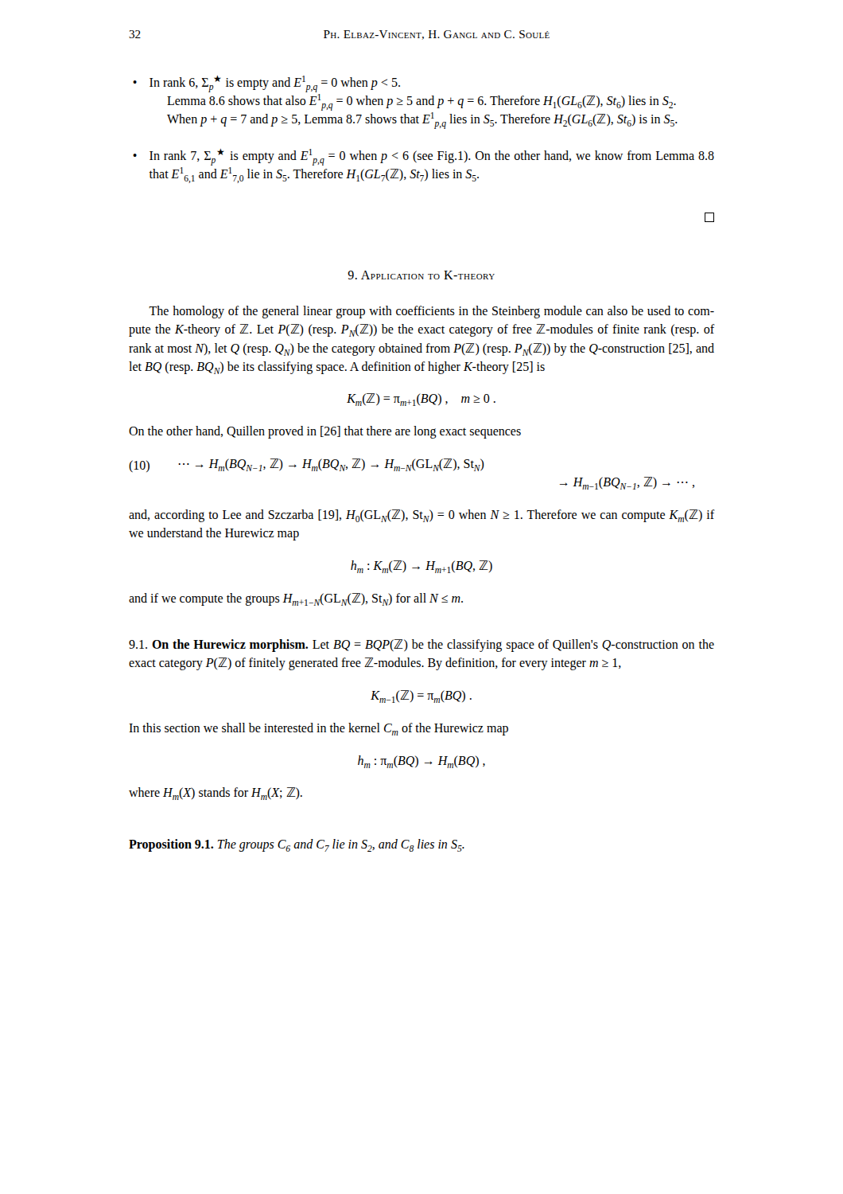32 Ph. Elbaz-Vincent, H. Gangl and C. Soulé
In rank 6, Σp★ is empty and E1p,q = 0 when p < 5.
Lemma 8.6 shows that also E1p,q = 0 when p ≥ 5 and p + q = 6. Therefore H1(GL6(ℤ), St6) lies in S2.
When p + q = 7 and p ≥ 5, Lemma 8.7 shows that E1p,q lies in S5. Therefore H2(GL6(ℤ), St6) is in S5.
In rank 7, Σp★ is empty and E1p,q = 0 when p < 6 (see Fig.1). On the other hand, we know from Lemma 8.8 that E16,1 and E17,0 lie in S5. Therefore H1(GL7(ℤ), St7) lies in S5.
9. Application to K-theory
The homology of the general linear group with coefficients in the Steinberg module can also be used to compute the K-theory of ℤ. Let P(ℤ) (resp. PN(ℤ)) be the exact category of free ℤ-modules of finite rank (resp. of rank at most N), let Q (resp. QN) be the category obtained from P(ℤ) (resp. PN(ℤ)) by the Q-construction [25], and let BQ (resp. BQN) be its classifying space. A definition of higher K-theory [25] is
Km(ℤ) = πm+1(BQ) , m ≥ 0 .
On the other hand, Quillen proved in [26] that there are long exact sequences
(10)
⋯ → Hm(BQN−1, ℤ) → Hm(BQN, ℤ) → Hm−N(GLN(ℤ), StN) → Hm−1(BQN−1, ℤ) → ⋯ ,
and, according to Lee and Szczarba [19], H0(GLN(ℤ), StN) = 0 when N ≥ 1. Therefore we can compute Km(ℤ) if we understand the Hurewicz map
hm : Km(ℤ) → Hm+1(BQ, ℤ)
and if we compute the groups Hm+1−N(GLN(ℤ), StN) for all N ≤ m.
9.1. On the Hurewicz morphism.
Let BQ = BQP(ℤ) be the classifying space of Quillen's Q-construction on the exact category P(ℤ) of finitely generated free ℤ-modules. By definition, for every integer m ≥ 1,
Km−1(ℤ) = πm(BQ) .
In this section we shall be interested in the kernel Cm of the Hurewicz map
hm : πm(BQ) → Hm(BQ) ,
where Hm(X) stands for Hm(X; ℤ).
Proposition 9.1. The groups C6 and C7 lie in S2, and C8 lies in S5.